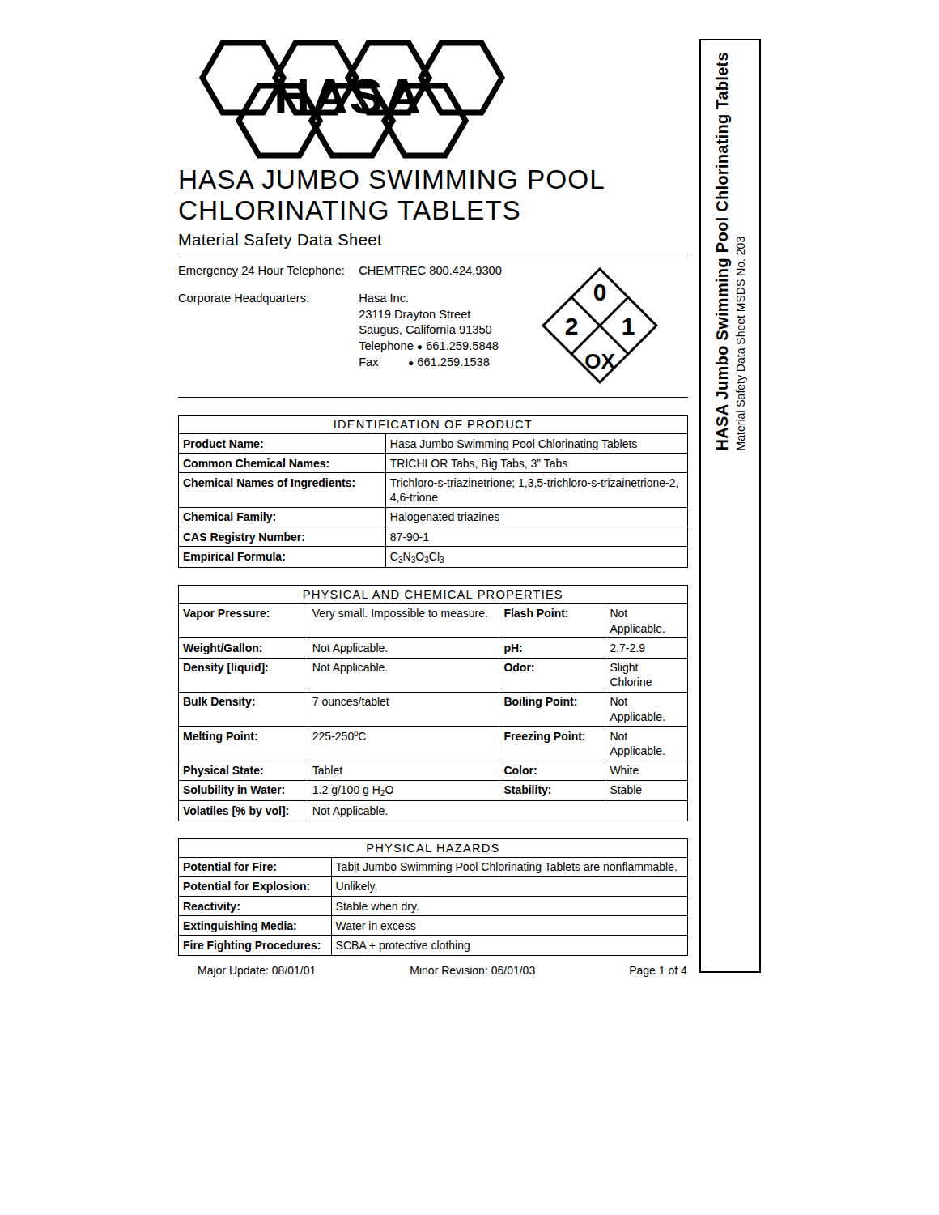HASA
HASA JUMBO SWIMMING POOL
CHLORINATING TABLETS
Material Safety Data Sheet
| Emergency 24 Hour Telephone: | CHEMTREC 800.424.9300 |
| Corporate Headquarters: | Hasa Inc. 23119 Drayton Street Saugus, California 91350 Telephone ● 661.259.5848 Fax ● 661.259.1538 |
0 2 1 OX
IDENTIFICATION OF PRODUCT
| Product Name: | Hasa Jumbo Swimming Pool Chlorinating Tablets |
| Common Chemical Names: | TRICHLOR Tabs, Big Tabs, 3” Tabs |
| Chemical Names of Ingredients: | Trichloro-s-triazinetrione; 1,3,5-trichloro-s-trizainetrione-2, 4,6-trione |
| Chemical Family: | Halogenated triazines |
| CAS Registry Number: | 87-90-1 |
| Empirical Formula: | C 3 N 3 O 3 Cl 3 |
PHYSICAL AND CHEMICAL PROPERTIES
| Vapor Pressure: | Very small. Impossible to measure. | Flash Point: | Not Applicable. |
| Weight/Gallon: | Not Applicable. | pH: | 2.7-2.9 |
| Density [liquid]: | Not Applicable. | Odor: | Slight Chlorine |
| Bulk Density: | 7 ounces/tablet | Boiling Point: | Not Applicable. |
| Melting Point: | 225-250ºC | Freezing Point: | Not Applicable. |
| Physical State: | Tablet | Color: | White |
| Solubility in Water: | 1.2 g/100 g H 2 O | Stability: | Stable |
| Volatiles [% by vol]: | Not Applicable. |
PHYSICAL HAZARDS
| Potential for Fire: | Tabit Jumbo Swimming Pool Chlorinating Tablets are nonflammable. |
| Potential for Explosion: | Unlikely. |
| Reactivity: | Stable when dry. |
| Extinguishing Media: | Water in excess |
| Fire Fighting Procedures: | SCBA + protective clothing |
Major Update: 08/01/01
Minor Revision: 06/01/03
Page 1 of 4
HASA Jumbo Swimming Pool Chlorinating Tablets
Material Safety Data Sheet MSDS No. 203